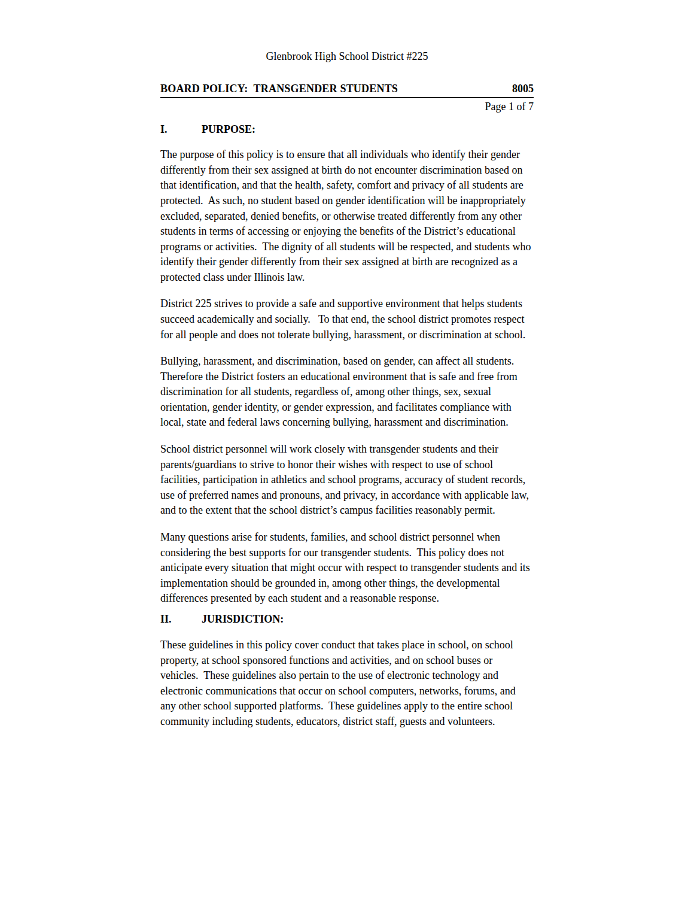Glenbrook High School District #225
BOARD POLICY: TRANSGENDER STUDENTS 8005
Page 1 of 7
I. PURPOSE:
The purpose of this policy is to ensure that all individuals who identify their gender differently from their sex assigned at birth do not encounter discrimination based on that identification, and that the health, safety, comfort and privacy of all students are protected. As such, no student based on gender identification will be inappropriately excluded, separated, denied benefits, or otherwise treated differently from any other students in terms of accessing or enjoying the benefits of the District’s educational programs or activities. The dignity of all students will be respected, and students who identify their gender differently from their sex assigned at birth are recognized as a protected class under Illinois law.
District 225 strives to provide a safe and supportive environment that helps students succeed academically and socially. To that end, the school district promotes respect for all people and does not tolerate bullying, harassment, or discrimination at school.
Bullying, harassment, and discrimination, based on gender, can affect all students. Therefore the District fosters an educational environment that is safe and free from discrimination for all students, regardless of, among other things, sex, sexual orientation, gender identity, or gender expression, and facilitates compliance with local, state and federal laws concerning bullying, harassment and discrimination.
School district personnel will work closely with transgender students and their parents/guardians to strive to honor their wishes with respect to use of school facilities, participation in athletics and school programs, accuracy of student records, use of preferred names and pronouns, and privacy, in accordance with applicable law, and to the extent that the school district’s campus facilities reasonably permit.
Many questions arise for students, families, and school district personnel when considering the best supports for our transgender students. This policy does not anticipate every situation that might occur with respect to transgender students and its implementation should be grounded in, among other things, the developmental differences presented by each student and a reasonable response.
II. JURISDICTION:
These guidelines in this policy cover conduct that takes place in school, on school property, at school sponsored functions and activities, and on school buses or vehicles. These guidelines also pertain to the use of electronic technology and electronic communications that occur on school computers, networks, forums, and any other school supported platforms. These guidelines apply to the entire school community including students, educators, district staff, guests and volunteers.